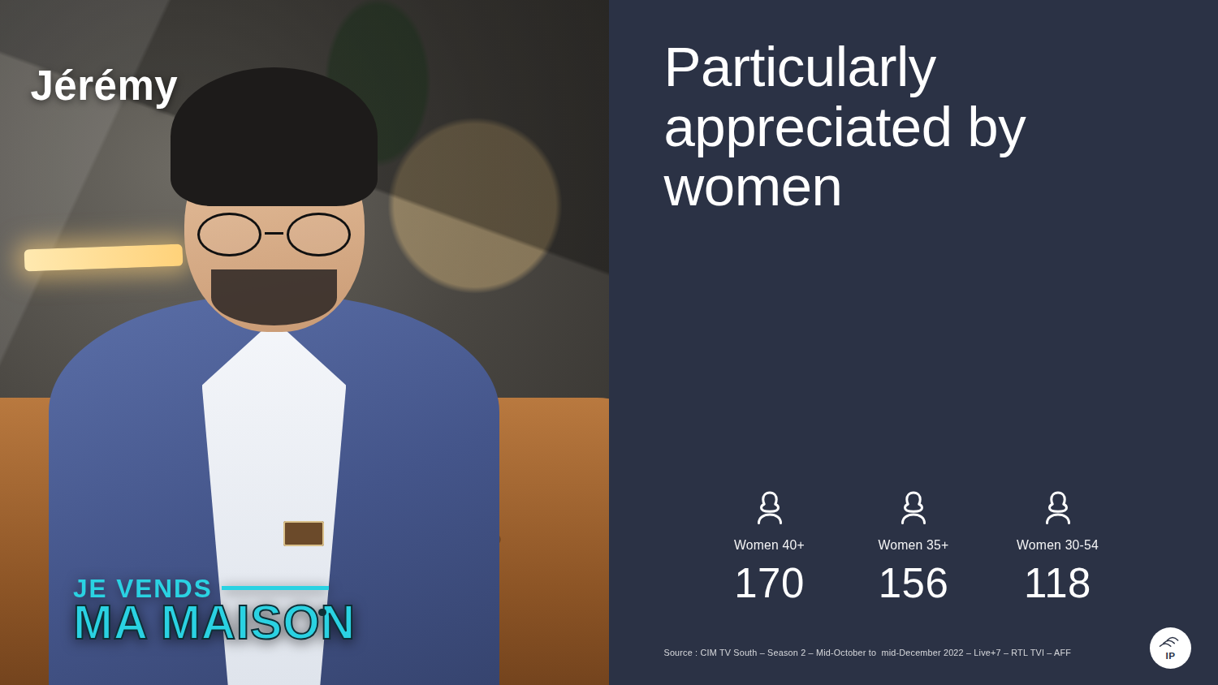Jérémy
JE VENDS MA MAISON
Particularly appreciated by women
Women 40+
170
Women 35+
156
Women 30-54
118
Source : CIM TV South – Season 2 – Mid-October to mid-December 2022 – Live+7 – RTL TVI – AFF
IP